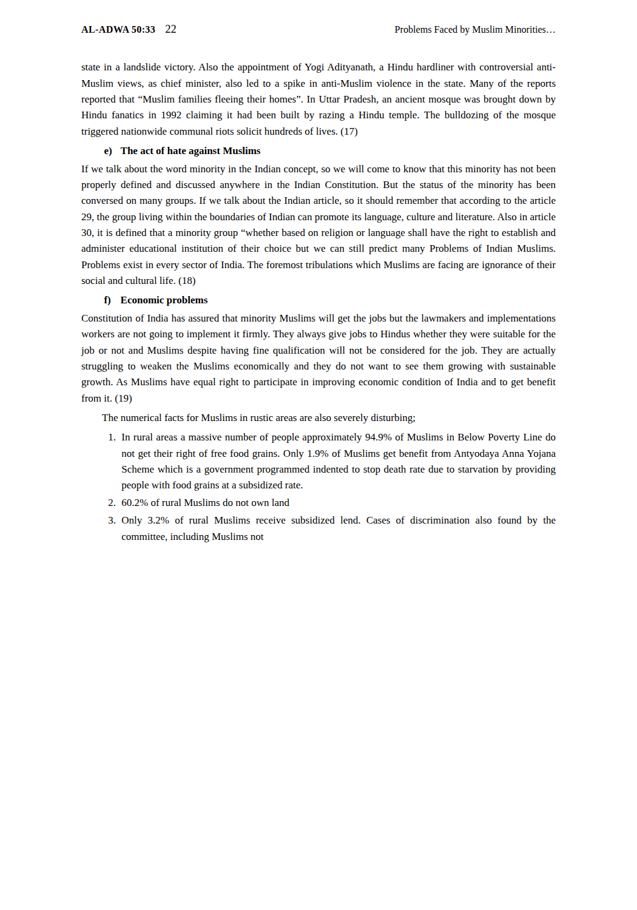AL-ADWA 50:33 22 Problems Faced by Muslim Minorities…
state in a landslide victory. Also the appointment of Yogi Adityanath, a Hindu hardliner with controversial anti-Muslim views, as chief minister, also led to a spike in anti-Muslim violence in the state. Many of the reports reported that “Muslim families fleeing their homes”. In Uttar Pradesh, an ancient mosque was brought down by Hindu fanatics in 1992 claiming it had been built by razing a Hindu temple. The bulldozing of the mosque triggered nationwide communal riots solicit hundreds of lives. (17)
e) The act of hate against Muslims
If we talk about the word minority in the Indian concept, so we will come to know that this minority has not been properly defined and discussed anywhere in the Indian Constitution. But the status of the minority has been conversed on many groups. If we talk about the Indian article, so it should remember that according to the article 29, the group living within the boundaries of Indian can promote its language, culture and literature. Also in article 30, it is defined that a minority group “whether based on religion or language shall have the right to establish and administer educational institution of their choice but we can still predict many Problems of Indian Muslims. Problems exist in every sector of India. The foremost tribulations which Muslims are facing are ignorance of their social and cultural life. (18)
f) Economic problems
Constitution of India has assured that minority Muslims will get the jobs but the lawmakers and implementations workers are not going to implement it firmly. They always give jobs to Hindus whether they were suitable for the job or not and Muslims despite having fine qualification will not be considered for the job. They are actually struggling to weaken the Muslims economically and they do not want to see them growing with sustainable growth. As Muslims have equal right to participate in improving economic condition of India and to get benefit from it. (19)
The numerical facts for Muslims in rustic areas are also severely disturbing;
In rural areas a massive number of people approximately 94.9% of Muslims in Below Poverty Line do not get their right of free food grains. Only 1.9% of Muslims get benefit from Antyodaya Anna Yojana Scheme which is a government programmed indented to stop death rate due to starvation by providing people with food grains at a subsidized rate.
60.2% of rural Muslims do not own land
Only 3.2% of rural Muslims receive subsidized lend. Cases of discrimination also found by the committee, including Muslims not